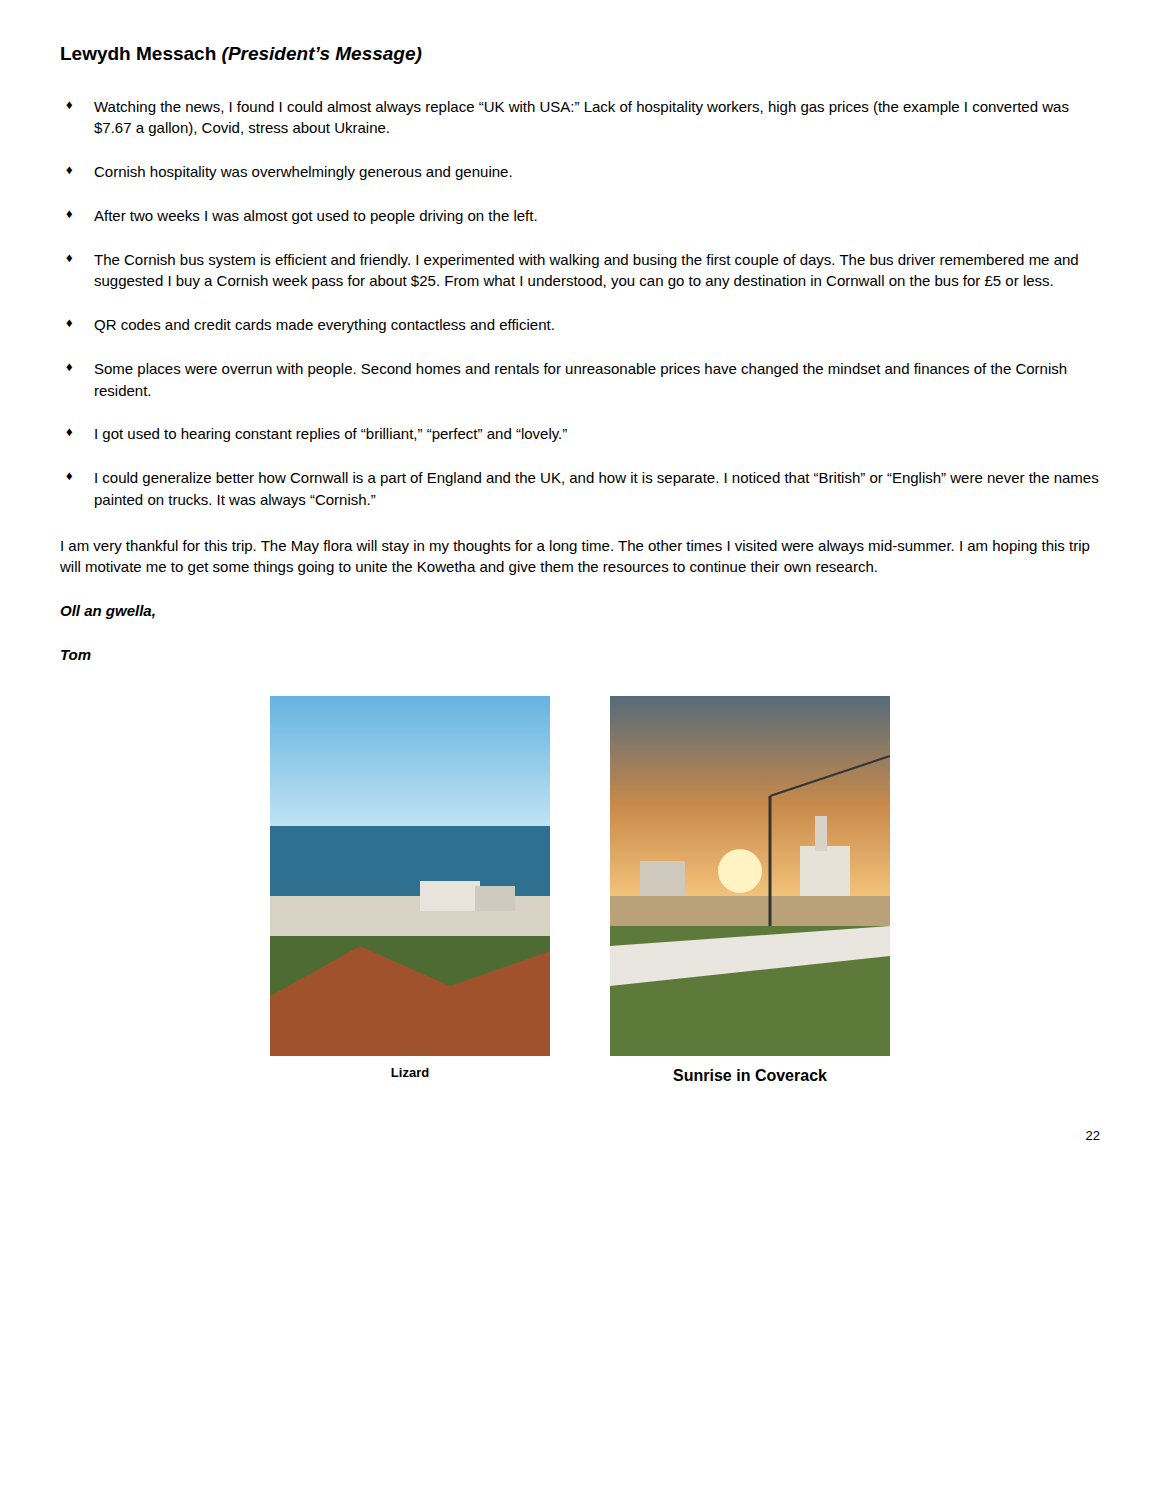Lewydh Messach (President’s Message)
Watching the news, I found I could almost always replace “UK with USA:” Lack of hospitality workers, high gas prices (the example I converted was $7.67 a gallon), Covid, stress about Ukraine.
Cornish hospitality was overwhelmingly generous and genuine.
After two weeks I was almost got used to people driving on the left.
The Cornish bus system is efficient and friendly. I experimented with walking and busing the first couple of days. The bus driver remembered me and suggested I buy a Cornish week pass for about $25. From what I understood, you can go to any destination in Cornwall on the bus for £5 or less.
QR codes and credit cards made everything contactless and efficient.
Some places were overrun with people. Second homes and rentals for unreasonable prices have changed the mindset and finances of the Cornish resident.
I got used to hearing constant replies of “brilliant,” “perfect” and “lovely.”
I could generalize better how Cornwall is a part of England and the UK, and how it is separate. I noticed that “British” or “English” were never the names painted on trucks. It was always “Cornish.”
I am very thankful for this trip. The May flora will stay in my thoughts for a long time. The other times I visited were always mid-summer. I am hoping this trip will motivate me to get some things going to unite the Kowetha and give them the resources to continue their own research.
Oll an gwella,
Tom
| Lizard | Sunrise in Coverack |
22